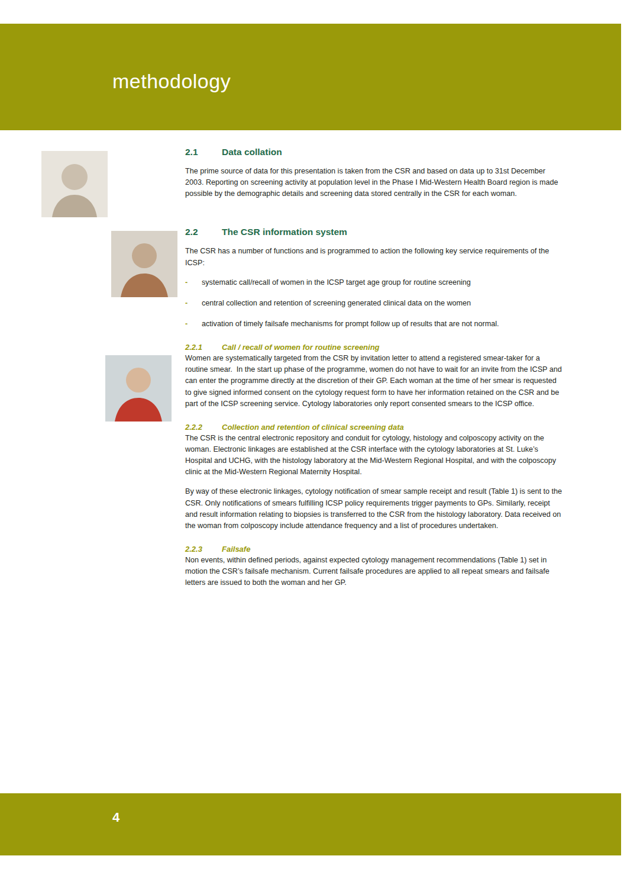methodology
4
2.1 Data collation
The prime source of data for this presentation is taken from the CSR and based on data up to 31st December 2003. Reporting on screening activity at population level in the Phase I Mid-Western Health Board region is made possible by the demographic details and screening data stored centrally in the CSR for each woman.
2.2 The CSR information system
The CSR has a number of functions and is programmed to action the following key service requirements of the ICSP:
systematic call/recall of women in the ICSP target age group for routine screening
central collection and retention of screening generated clinical data on the women
activation of timely failsafe mechanisms for prompt follow up of results that are not normal.
2.2.1 Call / recall of women for routine screening
Women are systematically targeted from the CSR by invitation letter to attend a registered smear-taker for a routine smear. In the start up phase of the programme, women do not have to wait for an invite from the ICSP and can enter the programme directly at the discretion of their GP. Each woman at the time of her smear is requested to give signed informed consent on the cytology request form to have her information retained on the CSR and be part of the ICSP screening service. Cytology laboratories only report consented smears to the ICSP office.
2.2.2 Collection and retention of clinical screening data
The CSR is the central electronic repository and conduit for cytology, histology and colposcopy activity on the woman. Electronic linkages are established at the CSR interface with the cytology laboratories at St. Luke’s Hospital and UCHG, with the histology laboratory at the Mid-Western Regional Hospital, and with the colposcopy clinic at the Mid-Western Regional Maternity Hospital.
By way of these electronic linkages, cytology notification of smear sample receipt and result (Table 1) is sent to the CSR. Only notifications of smears fulfilling ICSP policy requirements trigger payments to GPs. Similarly, receipt and result information relating to biopsies is transferred to the CSR from the histology laboratory. Data received on the woman from colposcopy include attendance frequency and a list of procedures undertaken.
2.2.3 Failsafe
Non events, within defined periods, against expected cytology management recommendations (Table 1) set in motion the CSR’s failsafe mechanism. Current failsafe procedures are applied to all repeat smears and failsafe letters are issued to both the woman and her GP.